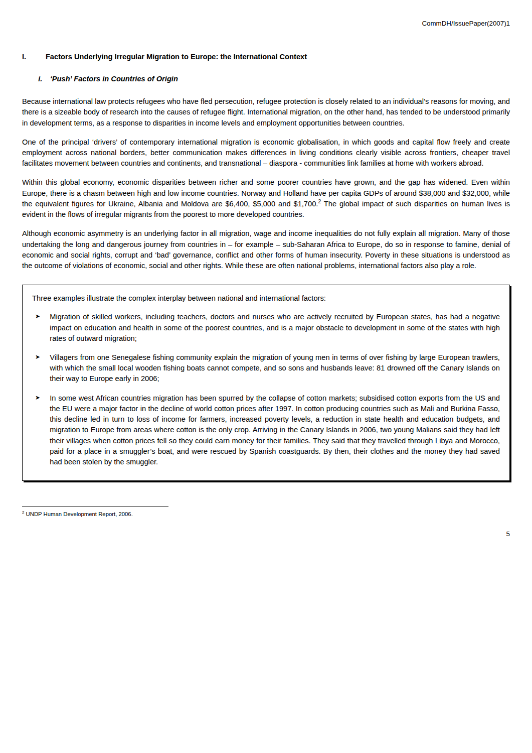CommDH/IssuePaper(2007)1
I. Factors Underlying Irregular Migration to Europe: the International Context
i.‘Push’ Factors in Countries of Origin
Because international law protects refugees who have fled persecution, refugee protection is closely related to an individual’s reasons for moving, and there is a sizeable body of research into the causes of refugee flight. International migration, on the other hand, has tended to be understood primarily in development terms, as a response to disparities in income levels and employment opportunities between countries.
One of the principal ‘drivers’ of contemporary international migration is economic globalisation, in which goods and capital flow freely and create employment across national borders, better communication makes differences in living conditions clearly visible across frontiers, cheaper travel facilitates movement between countries and continents, and transnational – diaspora - communities link families at home with workers abroad.
Within this global economy, economic disparities between richer and some poorer countries have grown, and the gap has widened. Even within Europe, there is a chasm between high and low income countries. Norway and Holland have per capita GDPs of around $38,000 and $32,000, while the equivalent figures for Ukraine, Albania and Moldova are $6,400, $5,000 and $1,700.2 The global impact of such disparities on human lives is evident in the flows of irregular migrants from the poorest to more developed countries.
Although economic asymmetry is an underlying factor in all migration, wage and income inequalities do not fully explain all migration. Many of those undertaking the long and dangerous journey from countries in – for example – sub-Saharan Africa to Europe, do so in response to famine, denial of economic and social rights, corrupt and ‘bad’ governance, conflict and other forms of human insecurity. Poverty in these situations is understood as the outcome of violations of economic, social and other rights. While these are often national problems, international factors also play a role.
Three examples illustrate the complex interplay between national and international factors:
Migration of skilled workers, including teachers, doctors and nurses who are actively recruited by European states, has had a negative impact on education and health in some of the poorest countries, and is a major obstacle to development in some of the states with high rates of outward migration;
Villagers from one Senegalese fishing community explain the migration of young men in terms of over fishing by large European trawlers, with which the small local wooden fishing boats cannot compete, and so sons and husbands leave: 81 drowned off the Canary Islands on their way to Europe early in 2006;
In some west African countries migration has been spurred by the collapse of cotton markets; subsidised cotton exports from the US and the EU were a major factor in the decline of world cotton prices after 1997. In cotton producing countries such as Mali and Burkina Fasso, this decline led in turn to loss of income for farmers, increased poverty levels, a reduction in state health and education budgets, and migration to Europe from areas where cotton is the only crop. Arriving in the Canary Islands in 2006, two young Malians said they had left their villages when cotton prices fell so they could earn money for their families. They said that they travelled through Libya and Morocco, paid for a place in a smuggler’s boat, and were rescued by Spanish coastguards. By then, their clothes and the money they had saved had been stolen by the smuggler.
2 UNDP Human Development Report, 2006.
5